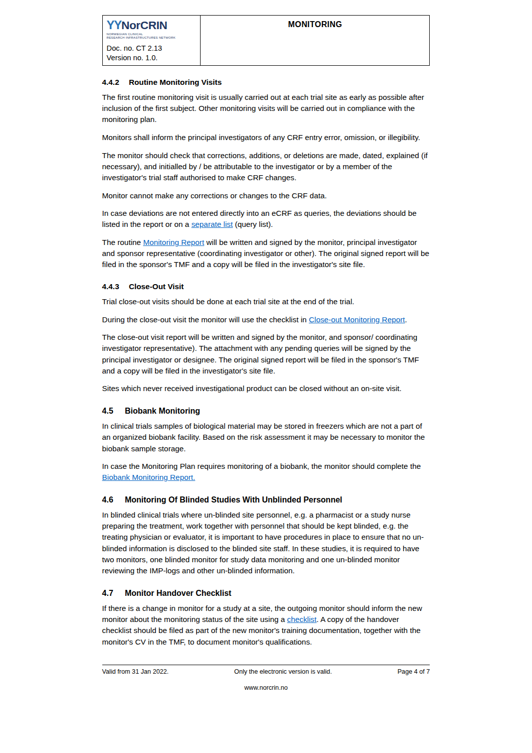| YY NorCRIN Norwegian Clinical Research Infrastructures Network Doc. no. CT 2.13 Version no. 1.0. | MONITORING |
4.4.2 Routine Monitoring Visits
The first routine monitoring visit is usually carried out at each trial site as early as possible after inclusion of the first subject. Other monitoring visits will be carried out in compliance with the monitoring plan.
Monitors shall inform the principal investigators of any CRF entry error, omission, or illegibility.
The monitor should check that corrections, additions, or deletions are made, dated, explained (if necessary), and initialled by / be attributable to the investigator or by a member of the investigator's trial staff authorised to make CRF changes.
Monitor cannot make any corrections or changes to the CRF data.
In case deviations are not entered directly into an eCRF as queries, the deviations should be listed in the report or on a separate list (query list).
The routine Monitoring Report will be written and signed by the monitor, principal investigator and sponsor representative (coordinating investigator or other). The original signed report will be filed in the sponsor's TMF and a copy will be filed in the investigator's site file.
4.4.3 Close-Out Visit
Trial close-out visits should be done at each trial site at the end of the trial.
During the close-out visit the monitor will use the checklist in Close-out Monitoring Report.
The close-out visit report will be written and signed by the monitor, and sponsor/ coordinating investigator representative). The attachment with any pending queries will be signed by the principal investigator or designee. The original signed report will be filed in the sponsor's TMF and a copy will be filed in the investigator's site file.
Sites which never received investigational product can be closed without an on-site visit.
4.5 Biobank Monitoring
In clinical trials samples of biological material may be stored in freezers which are not a part of an organized biobank facility. Based on the risk assessment it may be necessary to monitor the biobank sample storage.
In case the Monitoring Plan requires monitoring of a biobank, the monitor should complete the Biobank Monitoring Report.
4.6 Monitoring Of Blinded Studies With Unblinded Personnel
In blinded clinical trials where un-blinded site personnel, e.g. a pharmacist or a study nurse preparing the treatment, work together with personnel that should be kept blinded, e.g. the treating physician or evaluator, it is important to have procedures in place to ensure that no un-blinded information is disclosed to the blinded site staff. In these studies, it is required to have two monitors, one blinded monitor for study data monitoring and one un-blinded monitor reviewing the IMP-logs and other un-blinded information.
4.7 Monitor Handover Checklist
If there is a change in monitor for a study at a site, the outgoing monitor should inform the new monitor about the monitoring status of the site using a checklist. A copy of the handover checklist should be filed as part of the new monitor's training documentation, together with the monitor's CV in the TMF, to document monitor's qualifications.
Valid from 31 Jan 2022.
Only the electronic version is valid.
Page 4 of 7
www.norcrin.no